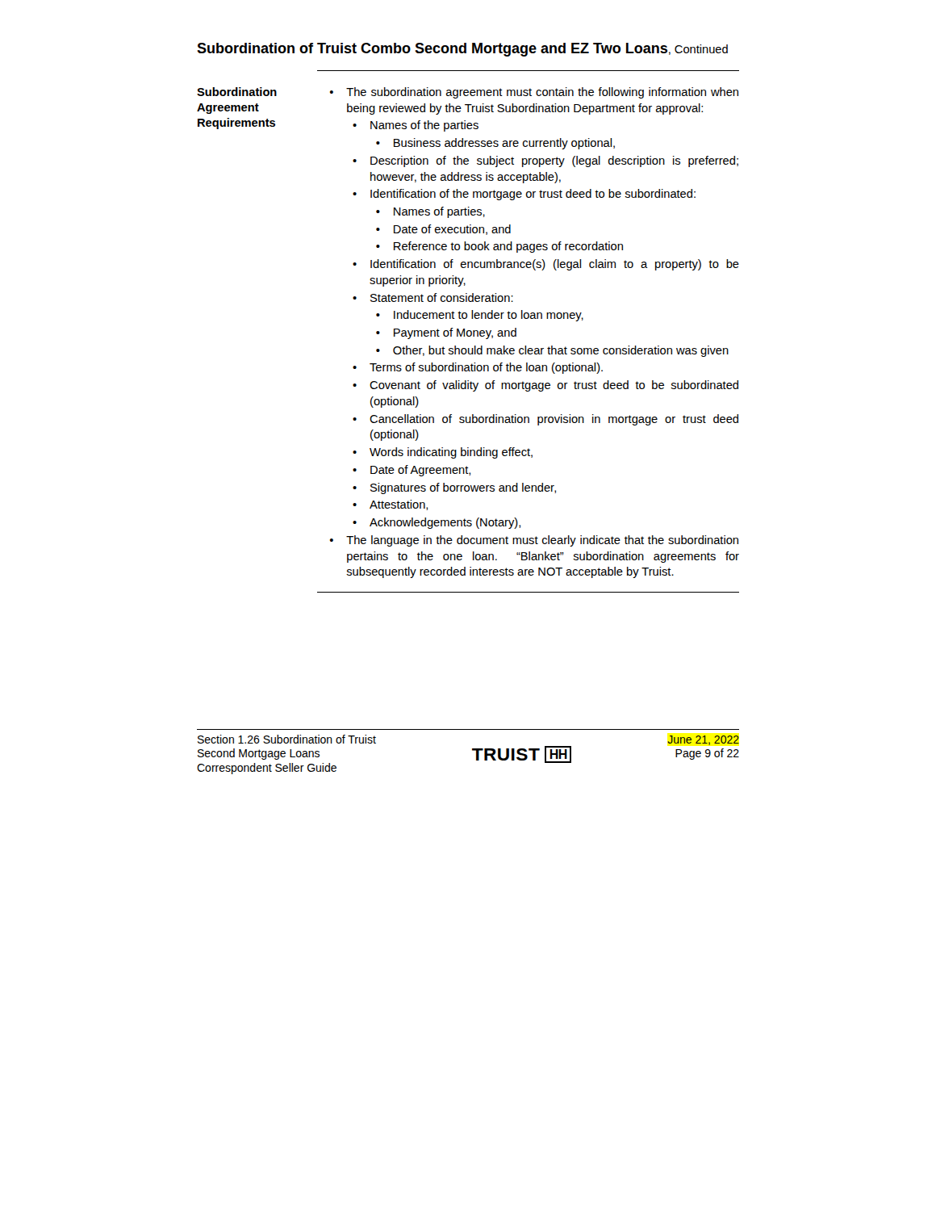Subordination of Truist Combo Second Mortgage and EZ Two Loans, Continued
Subordination Agreement Requirements
The subordination agreement must contain the following information when being reviewed by the Truist Subordination Department for approval:
Names of the parties
Business addresses are currently optional,
Description of the subject property (legal description is preferred; however, the address is acceptable),
Identification of the mortgage or trust deed to be subordinated:
Names of parties,
Date of execution, and
Reference to book and pages of recordation
Identification of encumbrance(s) (legal claim to a property) to be superior in priority,
Statement of consideration:
Inducement to lender to loan money,
Payment of Money, and
Other, but should make clear that some consideration was given
Terms of subordination of the loan (optional).
Covenant of validity of mortgage or trust deed to be subordinated (optional)
Cancellation of subordination provision in mortgage or trust deed (optional)
Words indicating binding effect,
Date of Agreement,
Signatures of borrowers and lender,
Attestation,
Acknowledgements (Notary),
The language in the document must clearly indicate that the subordination pertains to the one loan. “Blanket” subordination agreements for subsequently recorded interests are NOT acceptable by Truist.
Section 1.26 Subordination of Truist
Second Mortgage Loans
Correspondent Seller Guide
TRUISTHH
June 21, 2022
Page 9 of 22